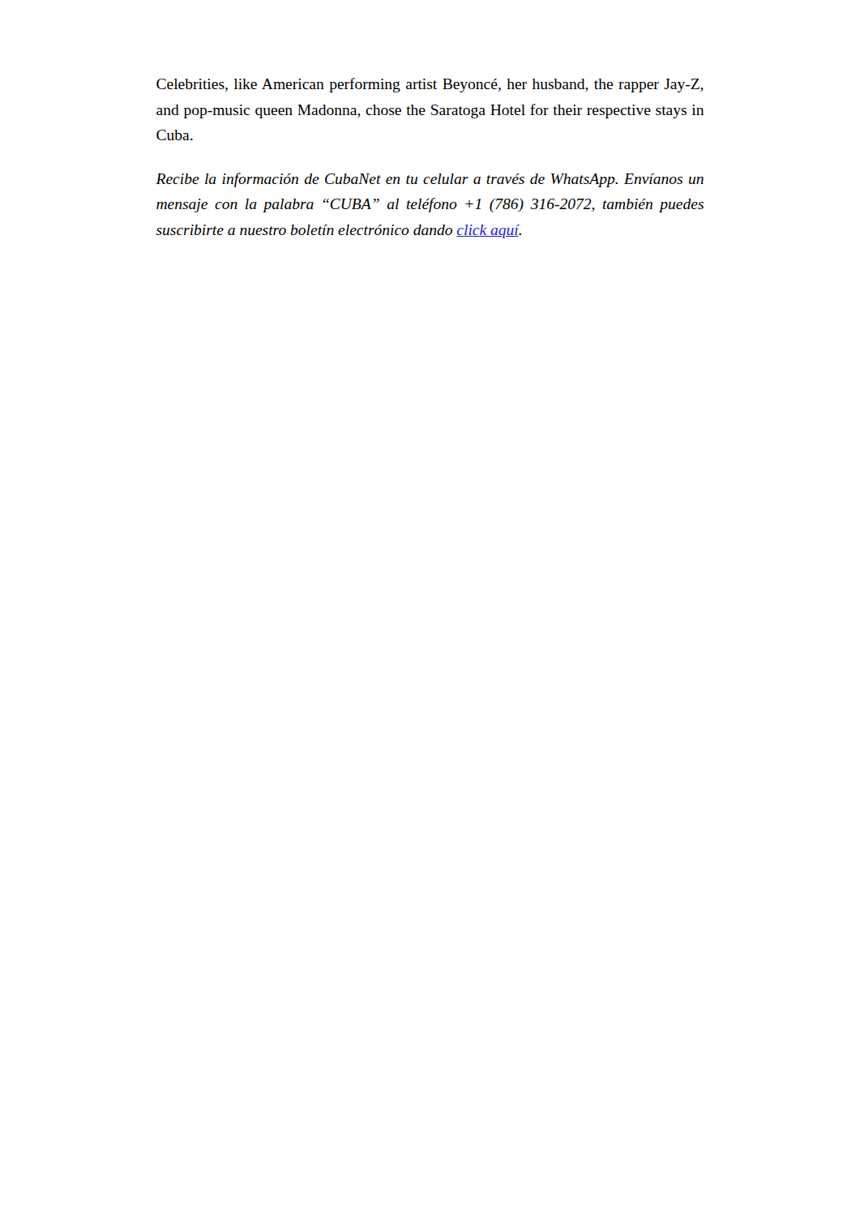Celebrities, like American performing artist Beyoncé, her husband, the rapper Jay-Z, and pop-music queen Madonna, chose the Saratoga Hotel for their respective stays in Cuba.
Recibe la información de CubaNet en tu celular a través de WhatsApp. Envíanos un mensaje con la palabra “CUBA” al teléfono +1 (786) 316-2072, también puedes suscribirte a nuestro boletín electrónico dando click aquí.